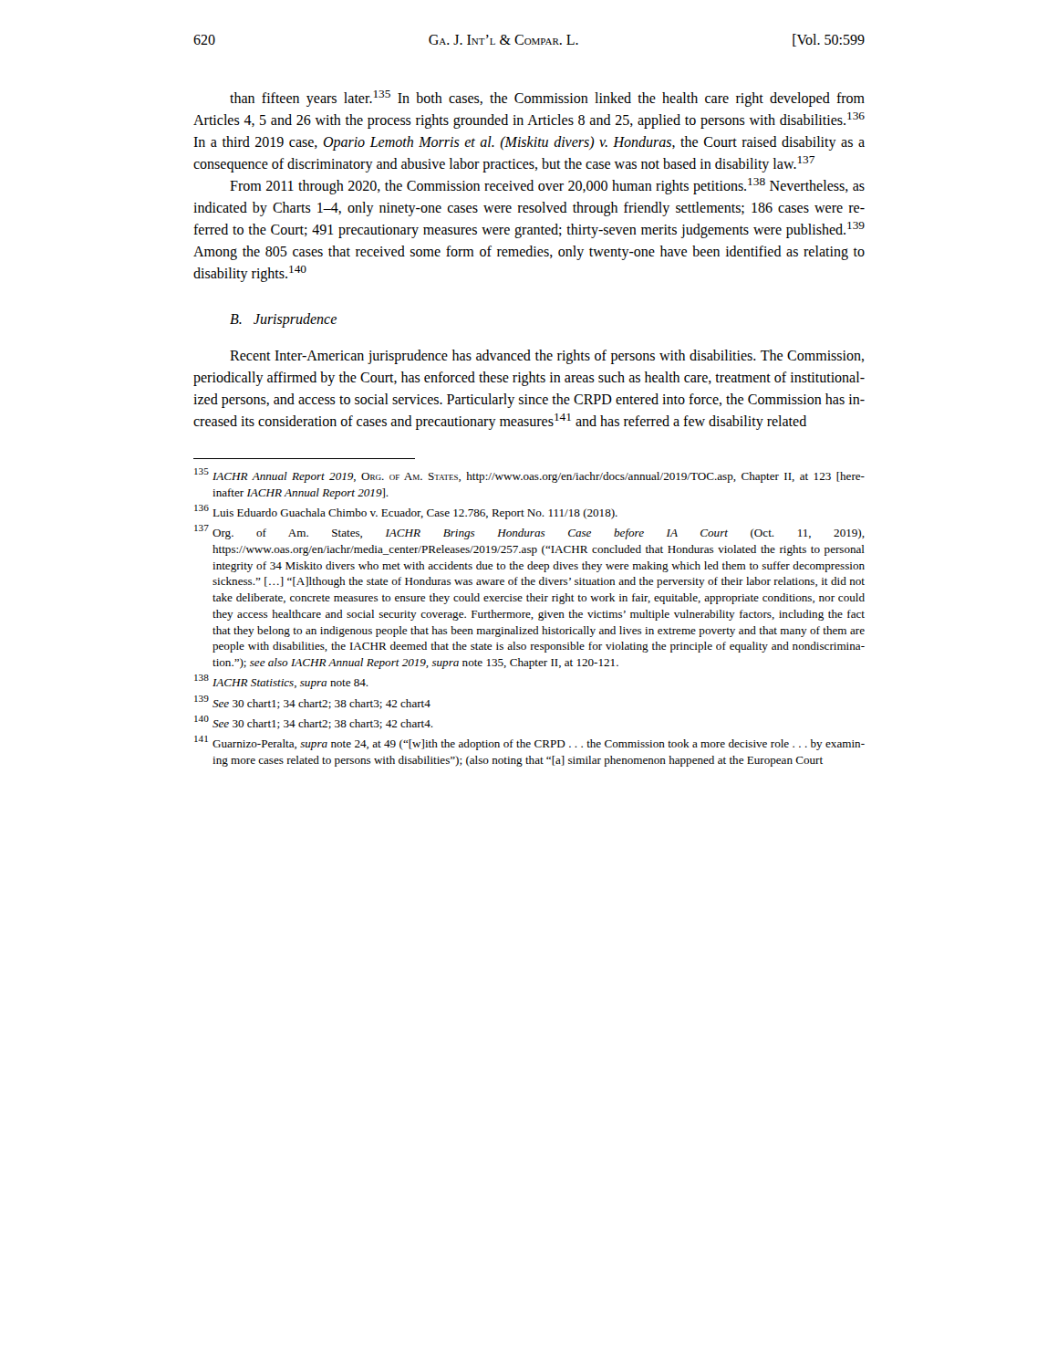620 Ga. J. Int’l & Compar. L. [Vol. 50:599
than fifteen years later.135 In both cases, the Commission linked the health care right developed from Articles 4, 5 and 26 with the process rights grounded in Articles 8 and 25, applied to persons with disabilities.136 In a third 2019 case, Opario Lemoth Morris et al. (Miskitu divers) v. Honduras, the Court raised disability as a consequence of discriminatory and abusive labor practices, but the case was not based in disability law.137
From 2011 through 2020, the Commission received over 20,000 human rights petitions.138 Nevertheless, as indicated by Charts 1–4, only ninety-one cases were resolved through friendly settlements; 186 cases were referred to the Court; 491 precautionary measures were granted; thirty-seven merits judgements were published.139 Among the 805 cases that received some form of remedies, only twenty-one have been identified as relating to disability rights.140
B. Jurisprudence
Recent Inter-American jurisprudence has advanced the rights of persons with disabilities. The Commission, periodically affirmed by the Court, has enforced these rights in areas such as health care, treatment of institutionalized persons, and access to social services. Particularly since the CRPD entered into force, the Commission has increased its consideration of cases and precautionary measures141 and has referred a few disability related
135 IACHR Annual Report 2019, Org. of Am. States, http://www.oas.org/en/iachr/docs/annual/2019/TOC.asp, Chapter II, at 123 [hereinafter IACHR Annual Report 2019].
136 Luis Eduardo Guachala Chimbo v. Ecuador, Case 12.786, Report No. 111/18 (2018).
137 Org. of Am. States, IACHR Brings Honduras Case before IA Court (Oct. 11, 2019), https://www.oas.org/en/iachr/media_center/PReleases/2019/257.asp (“IACHR concluded that Honduras violated the rights to personal integrity of 34 Miskito divers who met with accidents due to the deep dives they were making which led them to suffer decompression sickness.” […] “[A]lthough the state of Honduras was aware of the divers’ situation and the perversity of their labor relations, it did not take deliberate, concrete measures to ensure they could exercise their right to work in fair, equitable, appropriate conditions, nor could they access healthcare and social security coverage. Furthermore, given the victims’ multiple vulnerability factors, including the fact that they belong to an indigenous people that has been marginalized historically and lives in extreme poverty and that many of them are people with disabilities, the IACHR deemed that the state is also responsible for violating the principle of equality and nondiscrimination.”); see also IACHR Annual Report 2019, supra note 135, Chapter II, at 120-121.
138 IACHR Statistics, supra note 84.
139 See 30 chart1; 34 chart2; 38 chart3; 42 chart4
140 See 30 chart1; 34 chart2; 38 chart3; 42 chart4.
141 Guarnizo-Peralta, supra note 24, at 49 (“[w]ith the adoption of the CRPD . . . the Commission took a more decisive role . . . by examining more cases related to persons with disabilities”); (also noting that “[a] similar phenomenon happened at the European Court